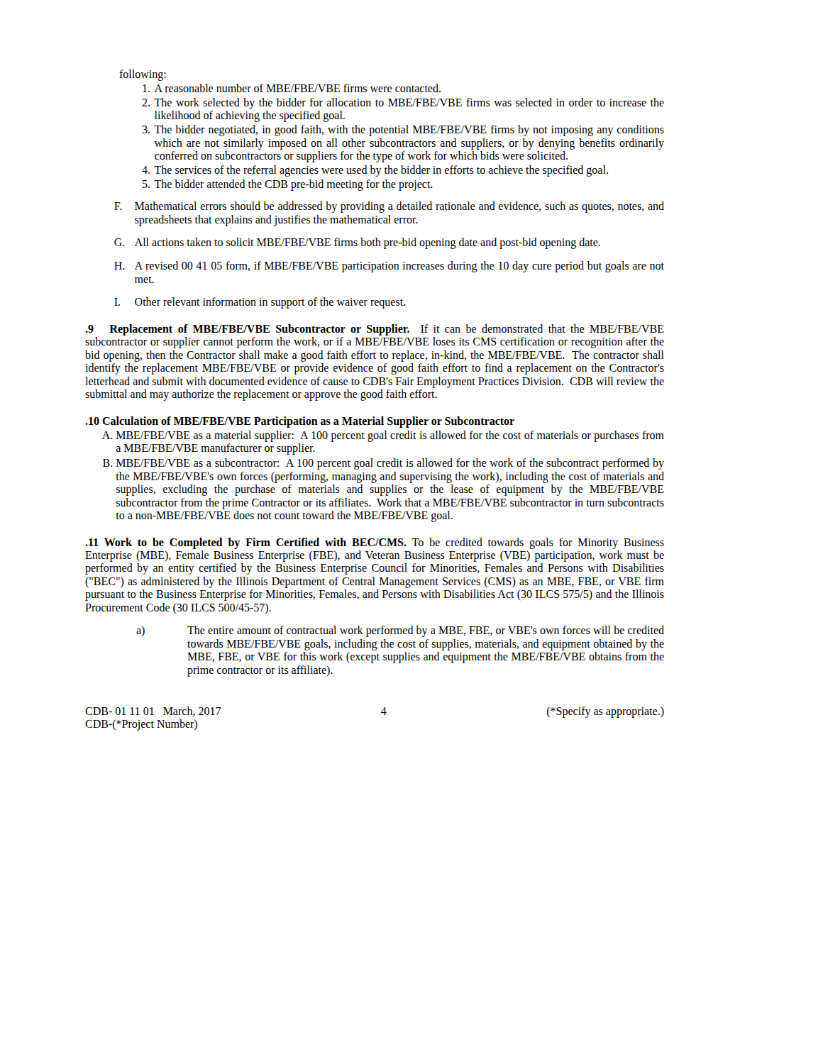following:
A reasonable number of MBE/FBE/VBE firms were contacted.
The work selected by the bidder for allocation to MBE/FBE/VBE firms was selected in order to increase the likelihood of achieving the specified goal.
The bidder negotiated, in good faith, with the potential MBE/FBE/VBE firms by not imposing any conditions which are not similarly imposed on all other subcontractors and suppliers, or by denying benefits ordinarily conferred on subcontractors or suppliers for the type of work for which bids were solicited.
The services of the referral agencies were used by the bidder in efforts to achieve the specified goal.
The bidder attended the CDB pre-bid meeting for the project.
F. Mathematical errors should be addressed by providing a detailed rationale and evidence, such as quotes, notes, and spreadsheets that explains and justifies the mathematical error.
G. All actions taken to solicit MBE/FBE/VBE firms both pre-bid opening date and post-bid opening date.
H. A revised 00 41 05 form, if MBE/FBE/VBE participation increases during the 10 day cure period but goals are not met.
I. Other relevant information in support of the waiver request.
.9 Replacement of MBE/FBE/VBE Subcontractor or Supplier. If it can be demonstrated that the MBE/FBE/VBE subcontractor or supplier cannot perform the work, or if a MBE/FBE/VBE loses its CMS certification or recognition after the bid opening, then the Contractor shall make a good faith effort to replace, in-kind, the MBE/FBE/VBE. The contractor shall identify the replacement MBE/FBE/VBE or provide evidence of good faith effort to find a replacement on the Contractor's letterhead and submit with documented evidence of cause to CDB's Fair Employment Practices Division. CDB will review the submittal and may authorize the replacement or approve the good faith effort.
.10 Calculation of MBE/FBE/VBE Participation as a Material Supplier or Subcontractor
MBE/FBE/VBE as a material supplier: A 100 percent goal credit is allowed for the cost of materials or purchases from a MBE/FBE/VBE manufacturer or supplier.
MBE/FBE/VBE as a subcontractor: A 100 percent goal credit is allowed for the work of the subcontract performed by the MBE/FBE/VBE's own forces (performing, managing and supervising the work), including the cost of materials and supplies, excluding the purchase of materials and supplies or the lease of equipment by the MBE/FBE/VBE subcontractor from the prime Contractor or its affiliates. Work that a MBE/FBE/VBE subcontractor in turn subcontracts to a non-MBE/FBE/VBE does not count toward the MBE/FBE/VBE goal.
.11 Work to be Completed by Firm Certified with BEC/CMS. To be credited towards goals for Minority Business Enterprise (MBE), Female Business Enterprise (FBE), and Veteran Business Enterprise (VBE) participation, work must be performed by an entity certified by the Business Enterprise Council for Minorities, Females and Persons with Disabilities ("BEC") as administered by the Illinois Department of Central Management Services (CMS) as an MBE, FBE, or VBE firm pursuant to the Business Enterprise for Minorities, Females, and Persons with Disabilities Act (30 ILCS 575/5) and the Illinois Procurement Code (30 ILCS 500/45-57).
a) The entire amount of contractual work performed by a MBE, FBE, or VBE's own forces will be credited towards MBE/FBE/VBE goals, including the cost of supplies, materials, and equipment obtained by the MBE, FBE, or VBE for this work (except supplies and equipment the MBE/FBE/VBE obtains from the prime contractor or its affiliate).
CDB- 01 11 01 March, 2017
CDB-(*Project Number)
4
(*Specify as appropriate.)